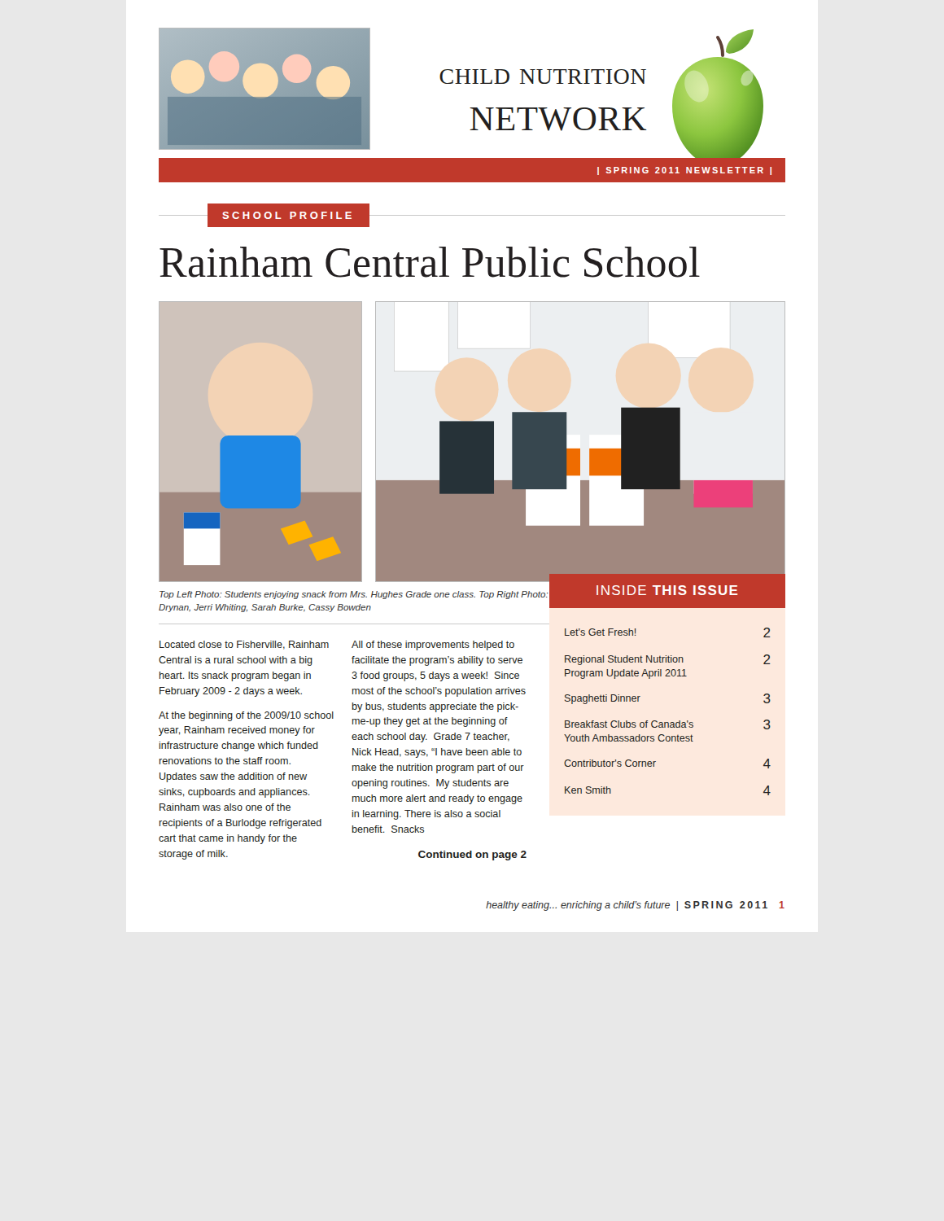Child Nutrition Network
| Spring 2011 Newsletter |
School Profile
Rainham Central Public School
Top Left Photo: Students enjoying snack from Mrs. Hughes Grade one class. Top Right Photo: Volunteers from left, Sara Drynan, Jerri Whiting, Sarah Burke, Cassy Bowden
Located close to Fisherville, Rainham Central is a rural school with a big heart. Its snack program began in February 2009 - 2 days a week.
At the beginning of the 2009/10 school year, Rainham received money for infrastructure change which funded renovations to the staff room. Updates saw the addition of new sinks, cupboards and appliances. Rainham was also one of the recipients of a Burlodge refrigerated cart that came in handy for the storage of milk.
All of these improvements helped to facilitate the program’s ability to serve 3 food groups, 5 days a week! Since most of the school’s population arrives by bus, students appreciate the pick-me-up they get at the beginning of each school day. Grade 7 teacher, Nick Head, says, “I have been able to make the nutrition program part of our opening routines. My students are much more alert and ready to engage in learning. There is also a social benefit. Snacks
Continued on page 2
INSIDE THIS ISSUE
| Let's Get Fresh! | 2 |
| Regional Student Nutrition Program Update April 2011 | 2 |
| Spaghetti Dinner | 3 |
| Breakfast Clubs of Canada's Youth Ambassadors Contest | 3 |
| Contributor's Corner | 4 |
| Ken Smith | 4 |
healthy eating... enriching a child’s future | SPRING 2011 1